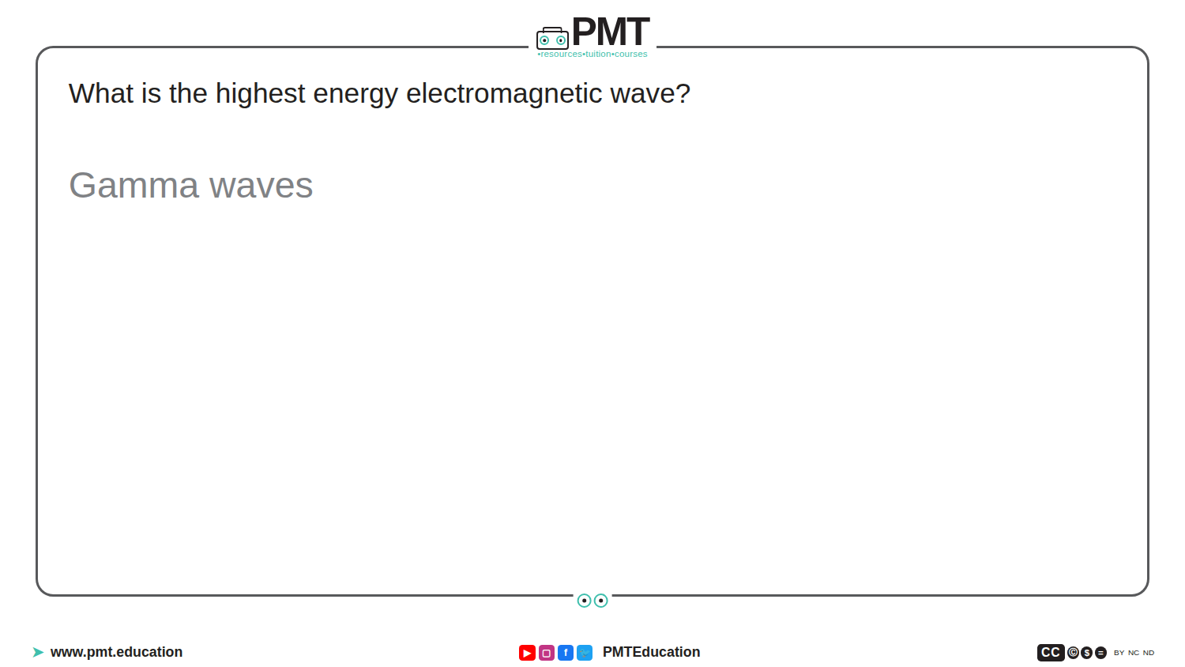PMT
•resources•tuition•courses
What is the highest energy electromagnetic wave?
Gamma waves
➤ www.pmt.education
▶ ▢ f 🐦 PMTEducation
CC Ⓒ $ =
BY NC ND